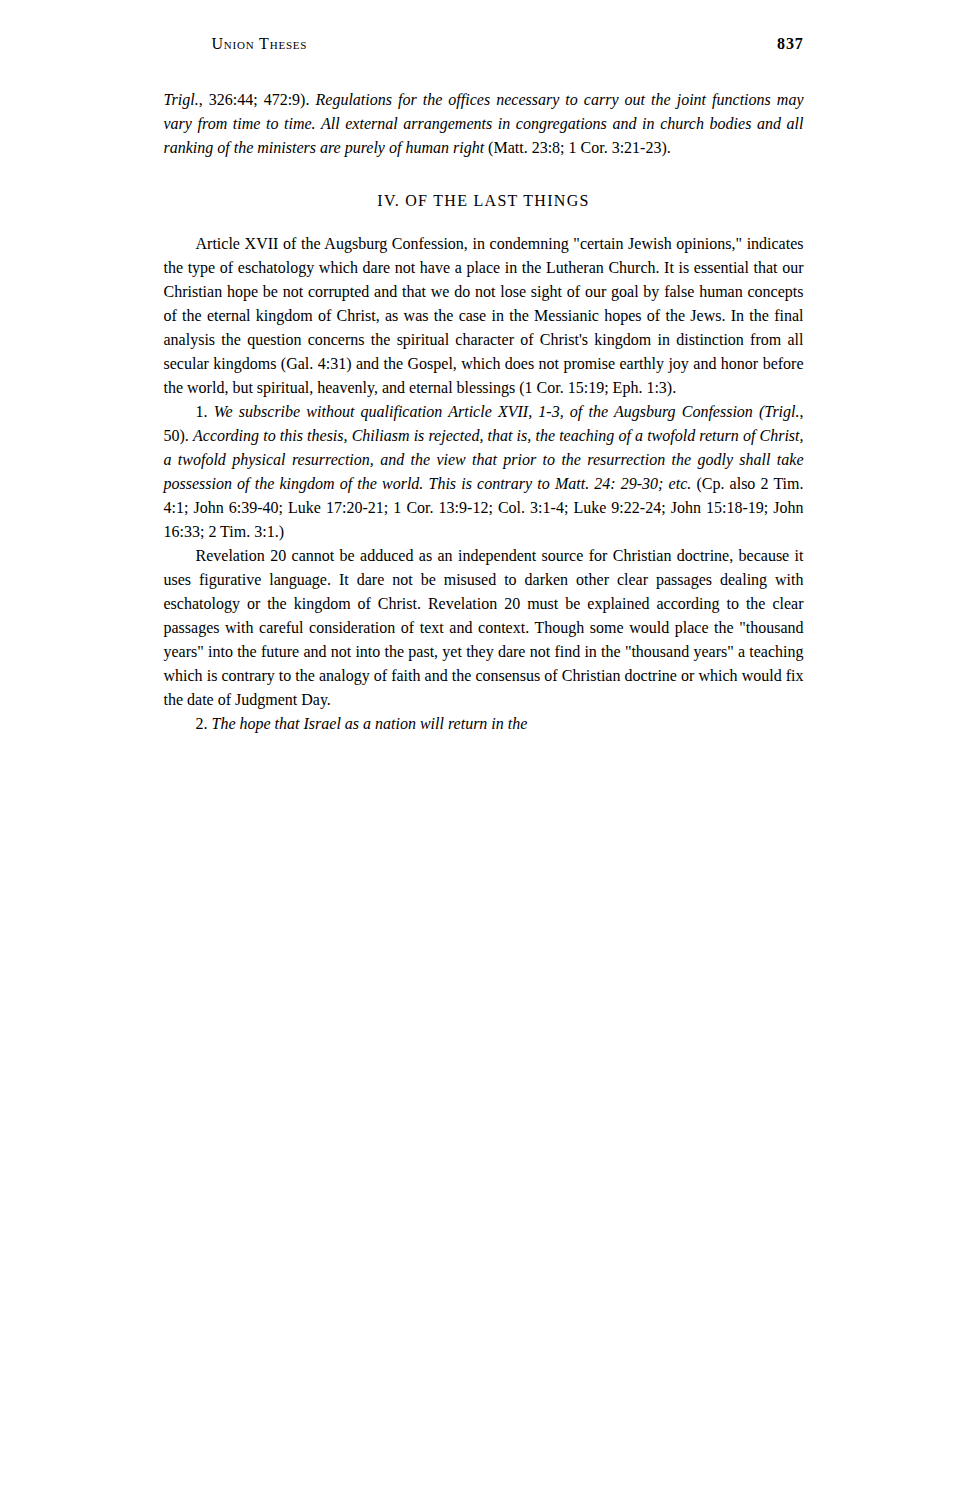Union Theses 837
Trigl., 326:44; 472:9). Regulations for the offices necessary to carry out the joint functions may vary from time to time. All external arrangements in congregations and in church bodies and all ranking of the ministers are purely of human right (Matt. 23:8; 1 Cor. 3:21-23).
IV. OF THE LAST THINGS
Article XVII of the Augsburg Confession, in condemning "certain Jewish opinions," indicates the type of eschatology which dare not have a place in the Lutheran Church. It is essential that our Christian hope be not corrupted and that we do not lose sight of our goal by false human concepts of the eternal kingdom of Christ, as was the case in the Messianic hopes of the Jews. In the final analysis the question concerns the spiritual character of Christ's kingdom in distinction from all secular kingdoms (Gal. 4:31) and the Gospel, which does not promise earthly joy and honor before the world, but spiritual, heavenly, and eternal blessings (1 Cor. 15:19; Eph. 1:3).
1. We subscribe without qualification Article XVII, 1-3, of the Augsburg Confession (Trigl., 50). According to this thesis, Chiliasm is rejected, that is, the teaching of a twofold return of Christ, a twofold physical resurrection, and the view that prior to the resurrection the godly shall take possession of the kingdom of the world. This is contrary to Matt. 24: 29-30; etc. (Cp. also 2 Tim. 4:1; John 6:39-40; Luke 17:20-21; 1 Cor. 13:9-12; Col. 3:1-4; Luke 9:22-24; John 15:18-19; John 16:33; 2 Tim. 3:1.)
Revelation 20 cannot be adduced as an independent source for Christian doctrine, because it uses figurative language. It dare not be misused to darken other clear passages dealing with eschatology or the kingdom of Christ. Revelation 20 must be explained according to the clear passages with careful consideration of text and context. Though some would place the "thousand years" into the future and not into the past, yet they dare not find in the "thousand years" a teaching which is contrary to the analogy of faith and the consensus of Christian doctrine or which would fix the date of Judgment Day.
2. The hope that Israel as a nation will return in the